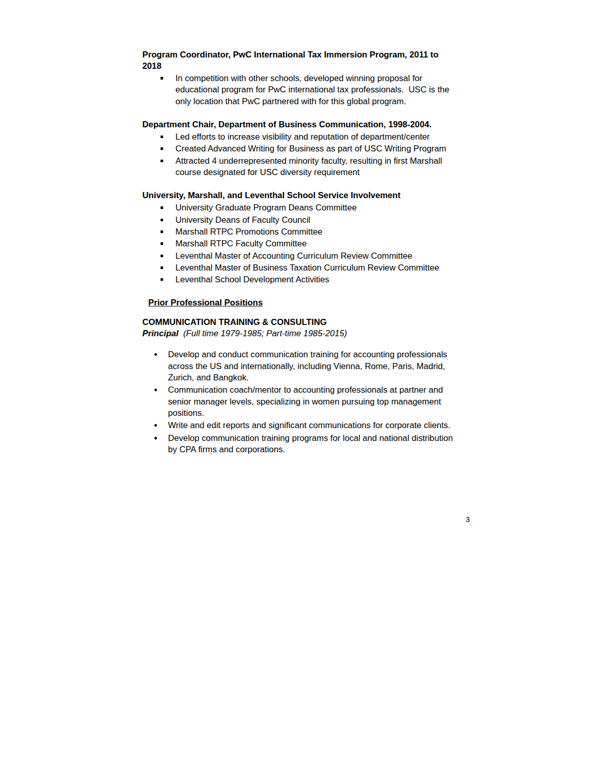Program Coordinator, PwC International Tax Immersion Program, 2011 to 2018
In competition with other schools, developed winning proposal for educational program for PwC international tax professionals. USC is the only location that PwC partnered with for this global program.
Department Chair, Department of Business Communication, 1998-2004.
Led efforts to increase visibility and reputation of department/center
Created Advanced Writing for Business as part of USC Writing Program
Attracted 4 underrepresented minority faculty, resulting in first Marshall course designated for USC diversity requirement
University, Marshall, and Leventhal School Service Involvement
University Graduate Program Deans Committee
University Deans of Faculty Council
Marshall RTPC Promotions Committee
Marshall RTPC Faculty Committee
Leventhal Master of Accounting Curriculum Review Committee
Leventhal Master of Business Taxation Curriculum Review Committee
Leventhal School Development Activities
Prior Professional Positions
COMMUNICATION TRAINING & CONSULTING
Principal (Full time 1979-1985; Part-time 1985-2015)
Develop and conduct communication training for accounting professionals across the US and internationally, including Vienna, Rome, Paris, Madrid, Zurich, and Bangkok.
Communication coach/mentor to accounting professionals at partner and senior manager levels, specializing in women pursuing top management positions.
Write and edit reports and significant communications for corporate clients.
Develop communication training programs for local and national distribution by CPA firms and corporations.
3